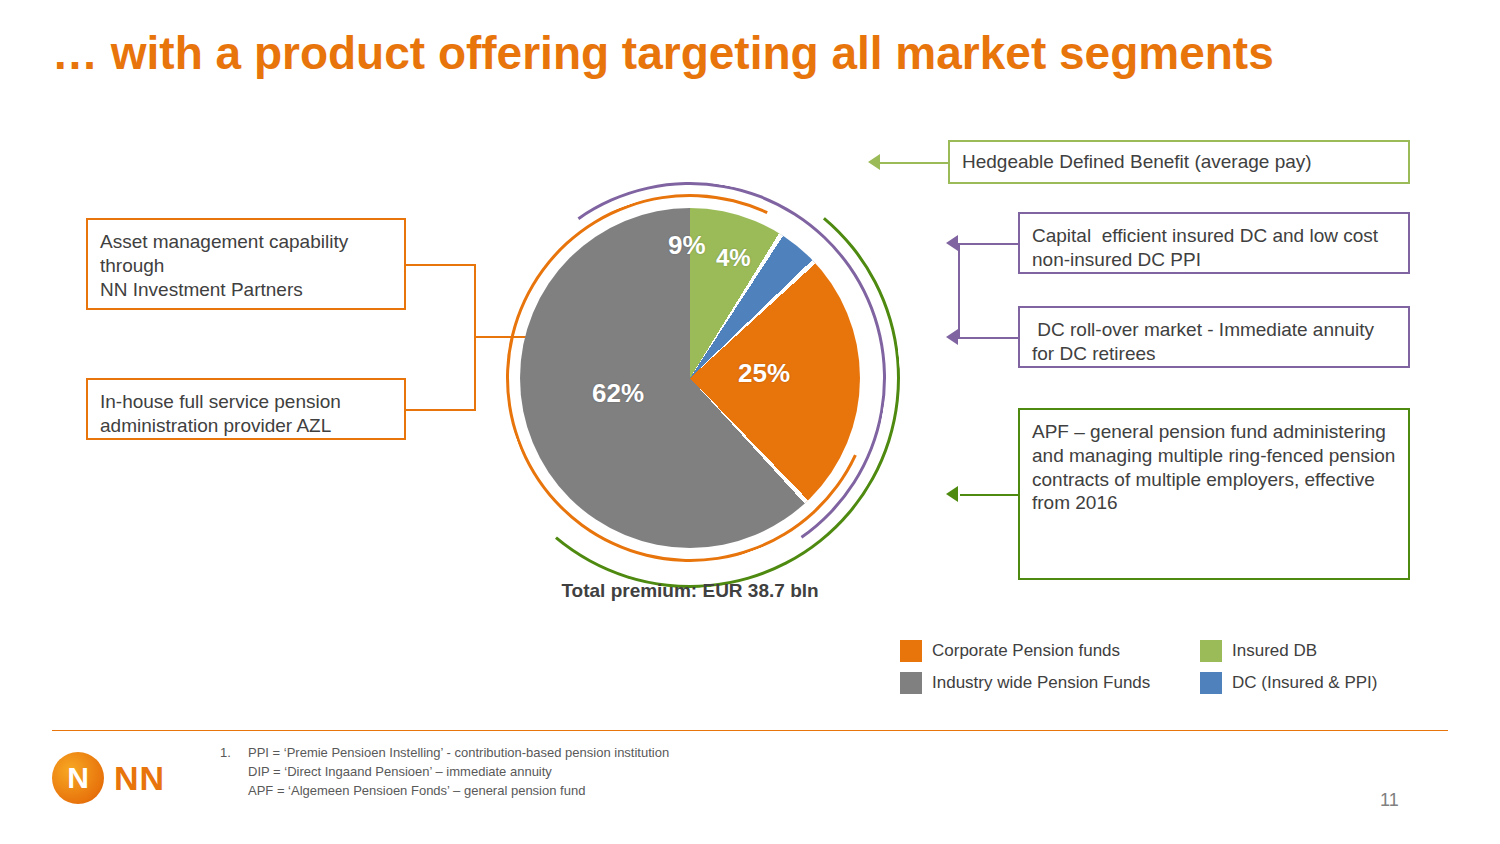… with a product offering targeting all market segments
Hedgeable Defined Benefit (average pay)
Capital efficient insured DC and low cost non-insured DC PPI
DC roll-over market - Immediate annuity for DC retirees
APF – general pension fund administering and managing multiple ring-fenced pension contracts of multiple employers, effective from 2016
Asset management capability through
NN Investment Partners
In-house full service pension administration provider AZL
9% 4% 25% 62%
Total premium: EUR 38.7 bln
Corporate Pension funds
Insured DB
Industry wide Pension Funds
DC (Insured & PPI)
1. PPI = ‘Premie Pensioen Instelling’ - contribution-based pension institution
DIP = ‘Direct Ingaand Pensioen’ – immediate annuity
APF = ‘Algemeen Pensioen Fonds’ – general pension fund
11
NN